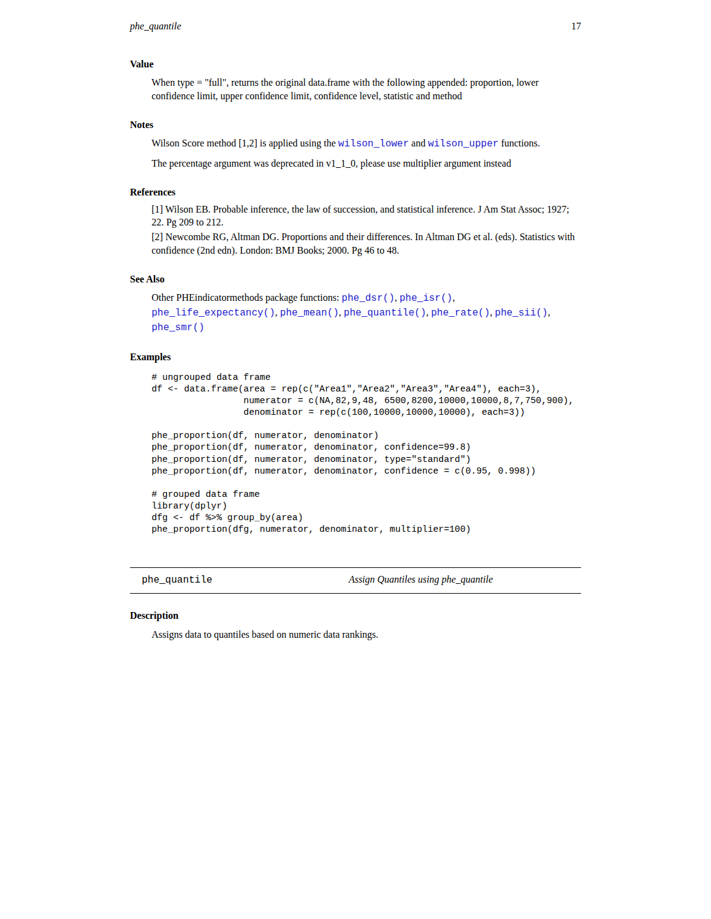phe_quantile 17
Value
When type = "full", returns the original data.frame with the following appended: proportion, lower confidence limit, upper confidence limit, confidence level, statistic and method
Notes
Wilson Score method [1,2] is applied using the wilson_lower and wilson_upper functions.
The percentage argument was deprecated in v1_1_0, please use multiplier argument instead
References
[1] Wilson EB. Probable inference, the law of succession, and statistical inference. J Am Stat Assoc; 1927; 22. Pg 209 to 212.
[2] Newcombe RG, Altman DG. Proportions and their differences. In Altman DG et al. (eds). Statistics with confidence (2nd edn). London: BMJ Books; 2000. Pg 46 to 48.
See Also
Other PHEindicatormethods package functions: phe_dsr(), phe_isr(), phe_life_expectancy(), phe_mean(), phe_quantile(), phe_rate(), phe_sii(), phe_smr()
Examples
# ungrouped data frame
df <- data.frame(area = rep(c("Area1","Area2","Area3","Area4"), each=3),
                 numerator = c(NA,82,9,48, 6500,8200,10000,10000,8,7,750,900),
                 denominator = rep(c(100,10000,10000,10000), each=3))

phe_proportion(df, numerator, denominator)
phe_proportion(df, numerator, denominator, confidence=99.8)
phe_proportion(df, numerator, denominator, type="standard")
phe_proportion(df, numerator, denominator, confidence = c(0.95, 0.998))

# grouped data frame
library(dplyr)
dfg <- df %>% group_by(area)
phe_proportion(dfg, numerator, denominator, multiplier=100)
phe_quantile Assign Quantiles using phe_quantile
Description
Assigns data to quantiles based on numeric data rankings.